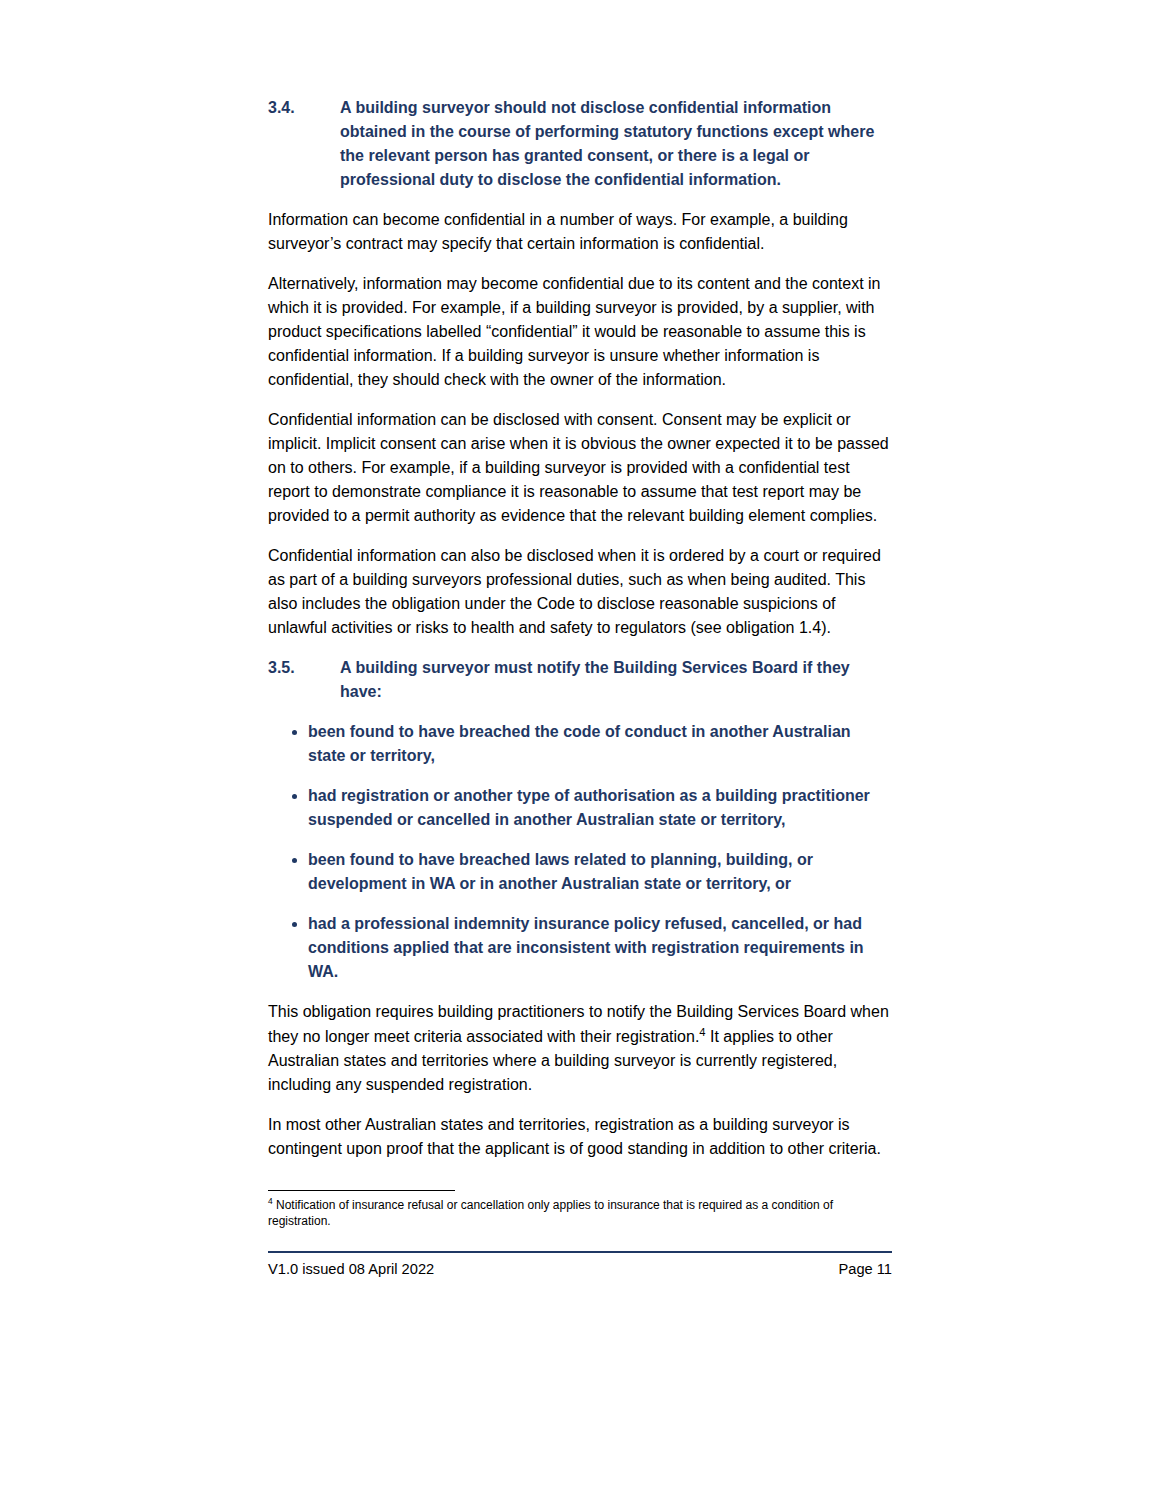3.4.
A building surveyor should not disclose confidential information obtained in the course of performing statutory functions except where the relevant person has granted consent, or there is a legal or professional duty to disclose the confidential information.
Information can become confidential in a number of ways. For example, a building surveyor’s contract may specify that certain information is confidential.
Alternatively, information may become confidential due to its content and the context in which it is provided. For example, if a building surveyor is provided, by a supplier, with product specifications labelled “confidential” it would be reasonable to assume this is confidential information. If a building surveyor is unsure whether information is confidential, they should check with the owner of the information.
Confidential information can be disclosed with consent. Consent may be explicit or implicit. Implicit consent can arise when it is obvious the owner expected it to be passed on to others. For example, if a building surveyor is provided with a confidential test report to demonstrate compliance it is reasonable to assume that test report may be provided to a permit authority as evidence that the relevant building element complies.
Confidential information can also be disclosed when it is ordered by a court or required as part of a building surveyors professional duties, such as when being audited. This also includes the obligation under the Code to disclose reasonable suspicions of unlawful activities or risks to health and safety to regulators (see obligation 1.4).
3.5.
A building surveyor must notify the Building Services Board if they have:
been found to have breached the code of conduct in another Australian state or territory,
had registration or another type of authorisation as a building practitioner suspended or cancelled in another Australian state or territory,
been found to have breached laws related to planning, building, or development in WA or in another Australian state or territory, or
had a professional indemnity insurance policy refused, cancelled, or had conditions applied that are inconsistent with registration requirements in WA.
This obligation requires building practitioners to notify the Building Services Board when they no longer meet criteria associated with their registration.4 It applies to other Australian states and territories where a building surveyor is currently registered, including any suspended registration.
In most other Australian states and territories, registration as a building surveyor is contingent upon proof that the applicant is of good standing in addition to other criteria.
4 Notification of insurance refusal or cancellation only applies to insurance that is required as a condition of registration.
V1.0 issued 08 April 2022 Page 11